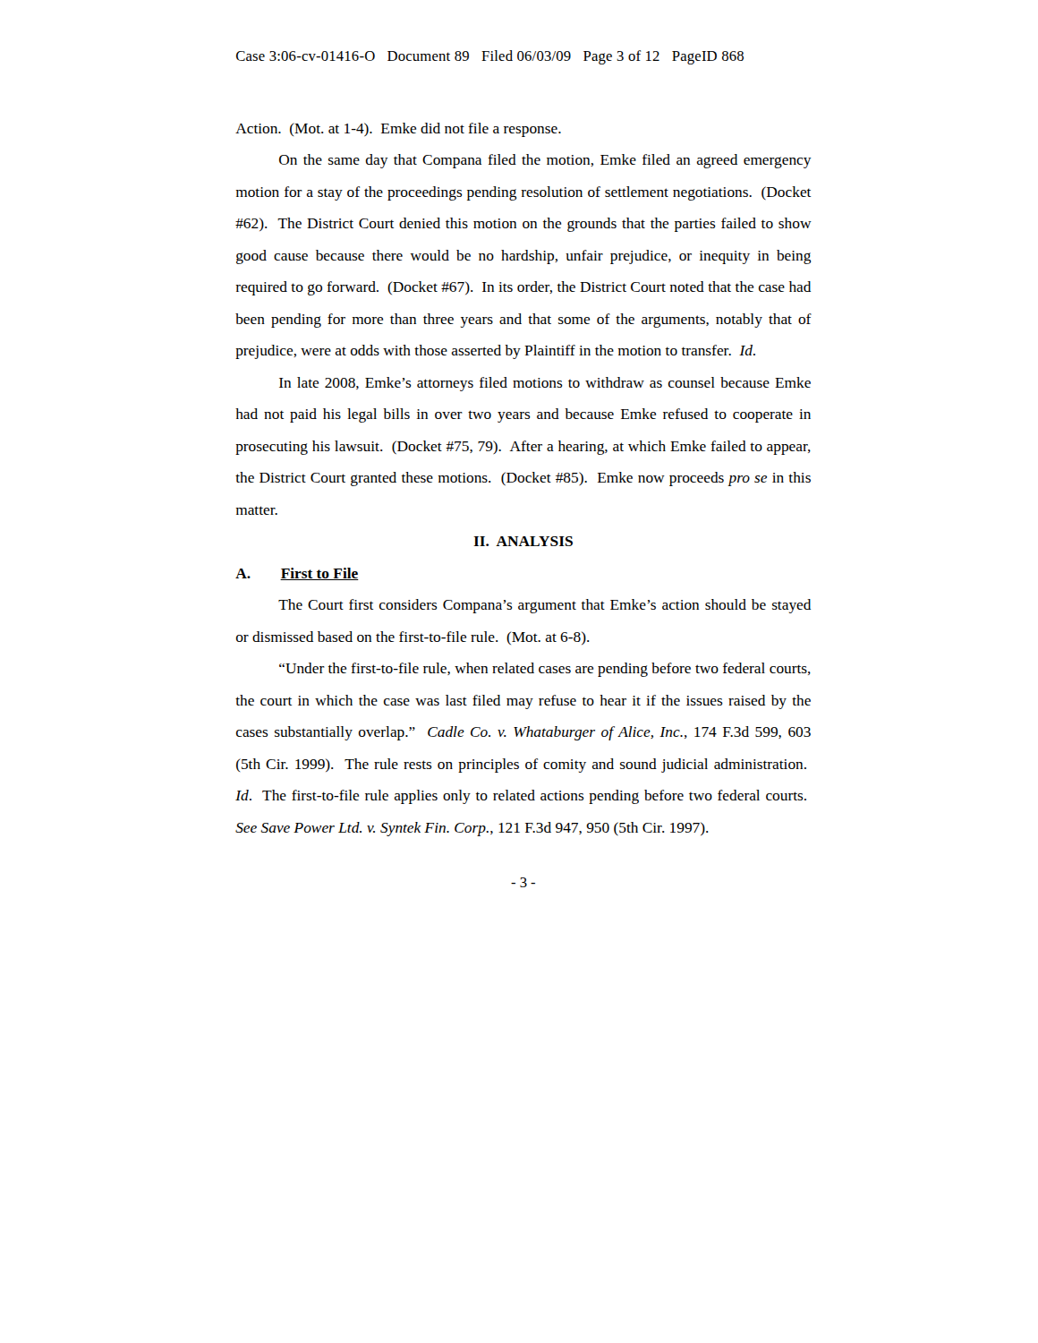Case 3:06-cv-01416-O Document 89 Filed 06/03/09 Page 3 of 12 PageID 868
Action. (Mot. at 1-4). Emke did not file a response.
On the same day that Compana filed the motion, Emke filed an agreed emergency motion for a stay of the proceedings pending resolution of settlement negotiations. (Docket #62). The District Court denied this motion on the grounds that the parties failed to show good cause because there would be no hardship, unfair prejudice, or inequity in being required to go forward. (Docket #67). In its order, the District Court noted that the case had been pending for more than three years and that some of the arguments, notably that of prejudice, were at odds with those asserted by Plaintiff in the motion to transfer. Id.
In late 2008, Emke’s attorneys filed motions to withdraw as counsel because Emke had not paid his legal bills in over two years and because Emke refused to cooperate in prosecuting his lawsuit. (Docket #75, 79). After a hearing, at which Emke failed to appear, the District Court granted these motions. (Docket #85). Emke now proceeds pro se in this matter.
II. ANALYSIS
A. First to File
The Court first considers Compana’s argument that Emke’s action should be stayed or dismissed based on the first-to-file rule. (Mot. at 6-8).
“Under the first-to-file rule, when related cases are pending before two federal courts, the court in which the case was last filed may refuse to hear it if the issues raised by the cases substantially overlap.” Cadle Co. v. Whataburger of Alice, Inc., 174 F.3d 599, 603 (5th Cir. 1999). The rule rests on principles of comity and sound judicial administration. Id. The first-to-file rule applies only to related actions pending before two federal courts. See Save Power Ltd. v. Syntek Fin. Corp., 121 F.3d 947, 950 (5th Cir. 1997).
- 3 -